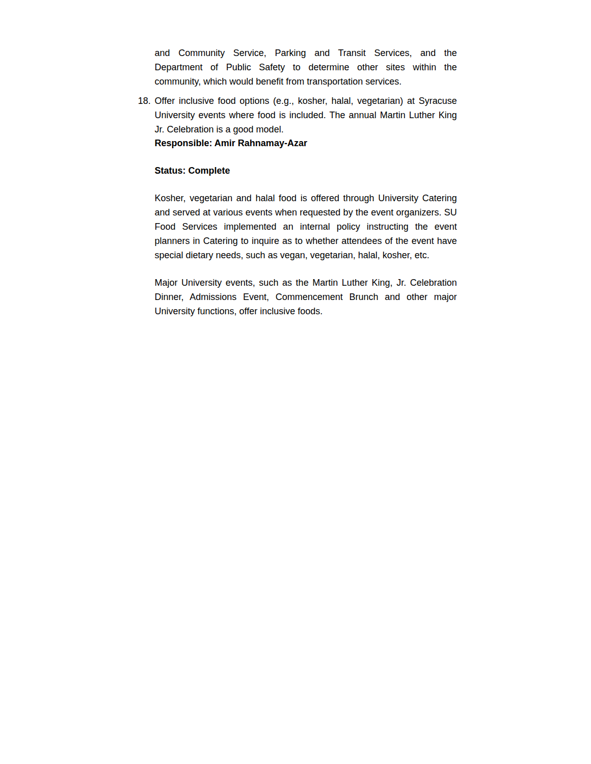and Community Service, Parking and Transit Services, and the Department of Public Safety to determine other sites within the community, which would benefit from transportation services.
18.
Offer inclusive food options (e.g., kosher, halal, vegetarian) at Syracuse University events where food is included. The annual Martin Luther King Jr. Celebration is a good model.
Responsible: Amir Rahnamay-Azar
Status: Complete
Kosher, vegetarian and halal food is offered through University Catering and served at various events when requested by the event organizers. SU Food Services implemented an internal policy instructing the event planners in Catering to inquire as to whether attendees of the event have special dietary needs, such as vegan, vegetarian, halal, kosher, etc.
Major University events, such as the Martin Luther King, Jr. Celebration Dinner, Admissions Event, Commencement Brunch and other major University functions, offer inclusive foods.